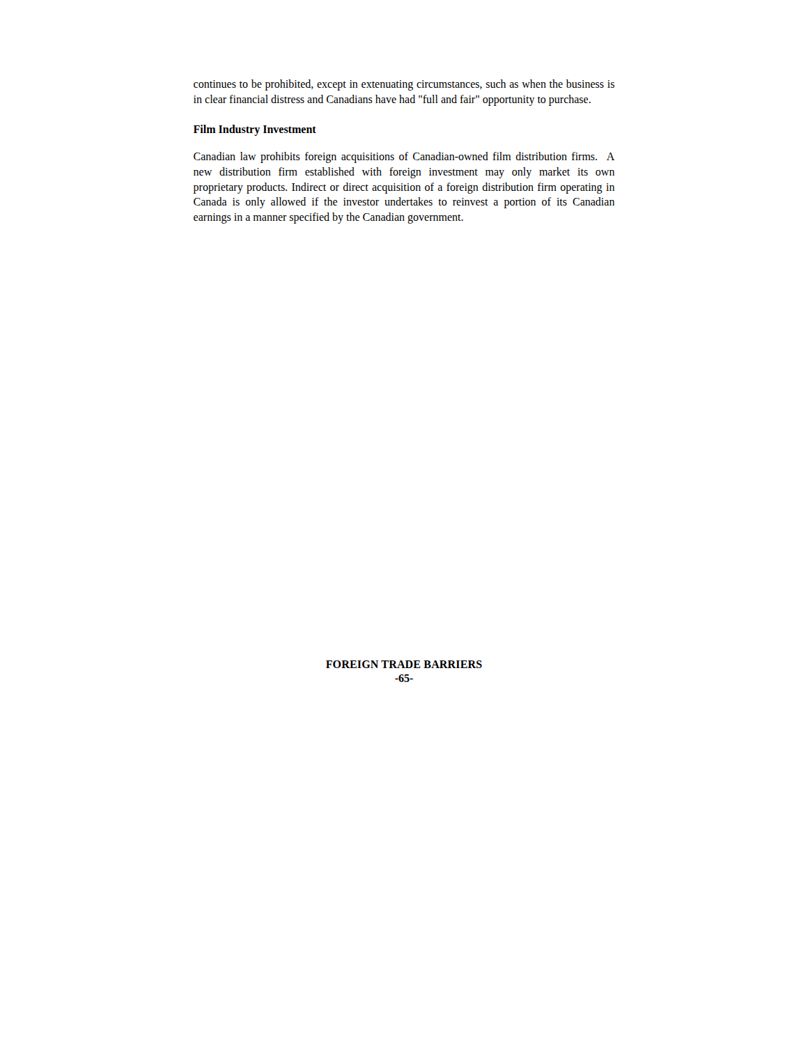continues to be prohibited, except in extenuating circumstances, such as when the business is in clear financial distress and Canadians have had "full and fair" opportunity to purchase.
Film Industry Investment
Canadian law prohibits foreign acquisitions of Canadian-owned film distribution firms. A new distribution firm established with foreign investment may only market its own proprietary products. Indirect or direct acquisition of a foreign distribution firm operating in Canada is only allowed if the investor undertakes to reinvest a portion of its Canadian earnings in a manner specified by the Canadian government.
FOREIGN TRADE BARRIERS -65-